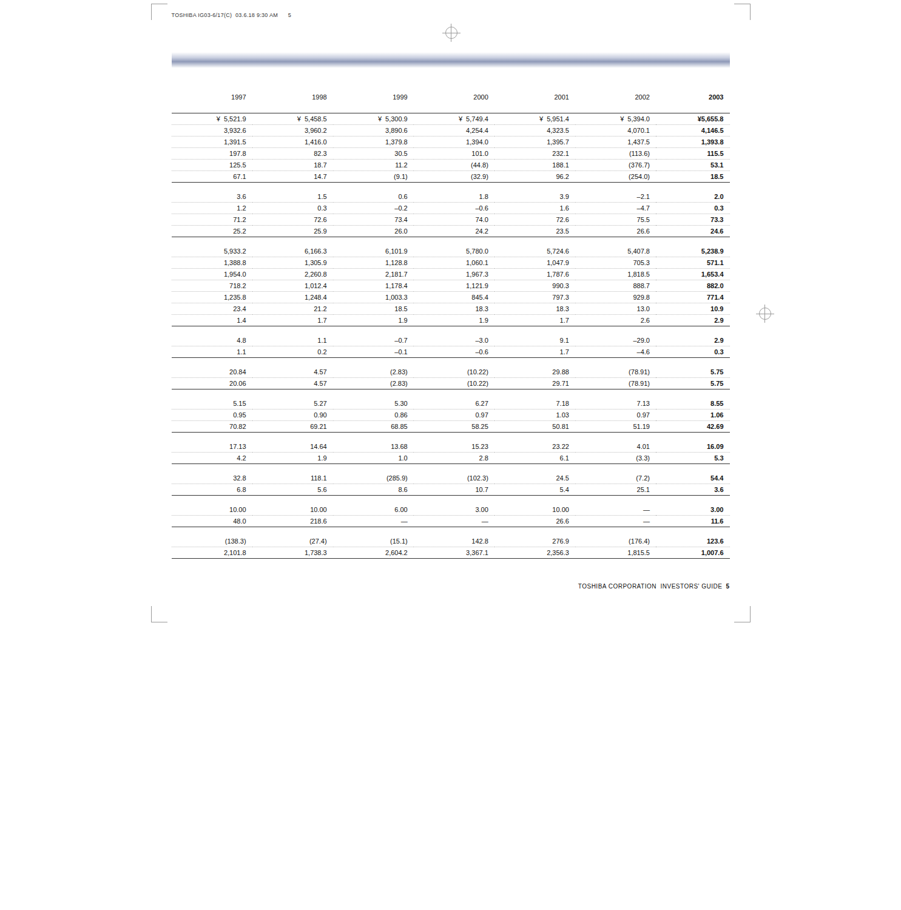TOSHIBA IG03-6/17(C) 03.6.18 9:30 AM 5
| 1997 | 1998 | 1999 | 2000 | 2001 | 2002 | 2003 |
| --- | --- | --- | --- | --- | --- | --- |
| ¥ 5,521.9 | ¥ 5,458.5 | ¥ 5,300.9 | ¥ 5,749.4 | ¥ 5,951.4 | ¥ 5,394.0 | ¥5,655.8 |
| 3,932.6 | 3,960.2 | 3,890.6 | 4,254.4 | 4,323.5 | 4,070.1 | 4,146.5 |
| 1,391.5 | 1,416.0 | 1,379.8 | 1,394.0 | 1,395.7 | 1,437.5 | 1,393.8 |
| 197.8 | 82.3 | 30.5 | 101.0 | 232.1 | (113.6) | 115.5 |
| 125.5 | 18.7 | 11.2 | (44.8) | 188.1 | (376.7) | 53.1 |
| 67.1 | 14.7 | (9.1) | (32.9) | 96.2 | (254.0) | 18.5 |
| 3.6 | 1.5 | 0.6 | 1.8 | 3.9 | –2.1 | 2.0 |
| 1.2 | 0.3 | –0.2 | –0.6 | 1.6 | –4.7 | 0.3 |
| 71.2 | 72.6 | 73.4 | 74.0 | 72.6 | 75.5 | 73.3 |
| 25.2 | 25.9 | 26.0 | 24.2 | 23.5 | 26.6 | 24.6 |
| 5,933.2 | 6,166.3 | 6,101.9 | 5,780.0 | 5,724.6 | 5,407.8 | 5,238.9 |
| 1,388.8 | 1,305.9 | 1,128.8 | 1,060.1 | 1,047.9 | 705.3 | 571.1 |
| 1,954.0 | 2,260.8 | 2,181.7 | 1,967.3 | 1,787.6 | 1,818.5 | 1,653.4 |
| 718.2 | 1,012.4 | 1,178.4 | 1,121.9 | 990.3 | 888.7 | 882.0 |
| 1,235.8 | 1,248.4 | 1,003.3 | 845.4 | 797.3 | 929.8 | 771.4 |
| 23.4 | 21.2 | 18.5 | 18.3 | 18.3 | 13.0 | 10.9 |
| 1.4 | 1.7 | 1.9 | 1.9 | 1.7 | 2.6 | 2.9 |
| 4.8 | 1.1 | –0.7 | –3.0 | 9.1 | –29.0 | 2.9 |
| 1.1 | 0.2 | –0.1 | –0.6 | 1.7 | –4.6 | 0.3 |
| 20.84 | 4.57 | (2.83) | (10.22) | 29.88 | (78.91) | 5.75 |
| 20.06 | 4.57 | (2.83) | (10.22) | 29.71 | (78.91) | 5.75 |
| 5.15 | 5.27 | 5.30 | 6.27 | 7.18 | 7.13 | 8.55 |
| 0.95 | 0.90 | 0.86 | 0.97 | 1.03 | 0.97 | 1.06 |
| 70.82 | 69.21 | 68.85 | 58.25 | 50.81 | 51.19 | 42.69 |
| 17.13 | 14.64 | 13.68 | 15.23 | 23.22 | 4.01 | 16.09 |
| 4.2 | 1.9 | 1.0 | 2.8 | 6.1 | (3.3) | 5.3 |
| 32.8 | 118.1 | (285.9) | (102.3) | 24.5 | (7.2) | 54.4 |
| 6.8 | 5.6 | 8.6 | 10.7 | 5.4 | 25.1 | 3.6 |
| 10.00 | 10.00 | 6.00 | 3.00 | 10.00 | — | 3.00 |
| 48.0 | 218.6 | — | — | 26.6 | — | 11.6 |
| (138.3) | (27.4) | (15.1) | 142.8 | 276.9 | (176.4) | 123.6 |
| 2,101.8 | 1,738.3 | 2,604.2 | 3,367.1 | 2,356.3 | 1,815.5 | 1,007.6 |
TOSHIBA CORPORATION INVESTORS' GUIDE5